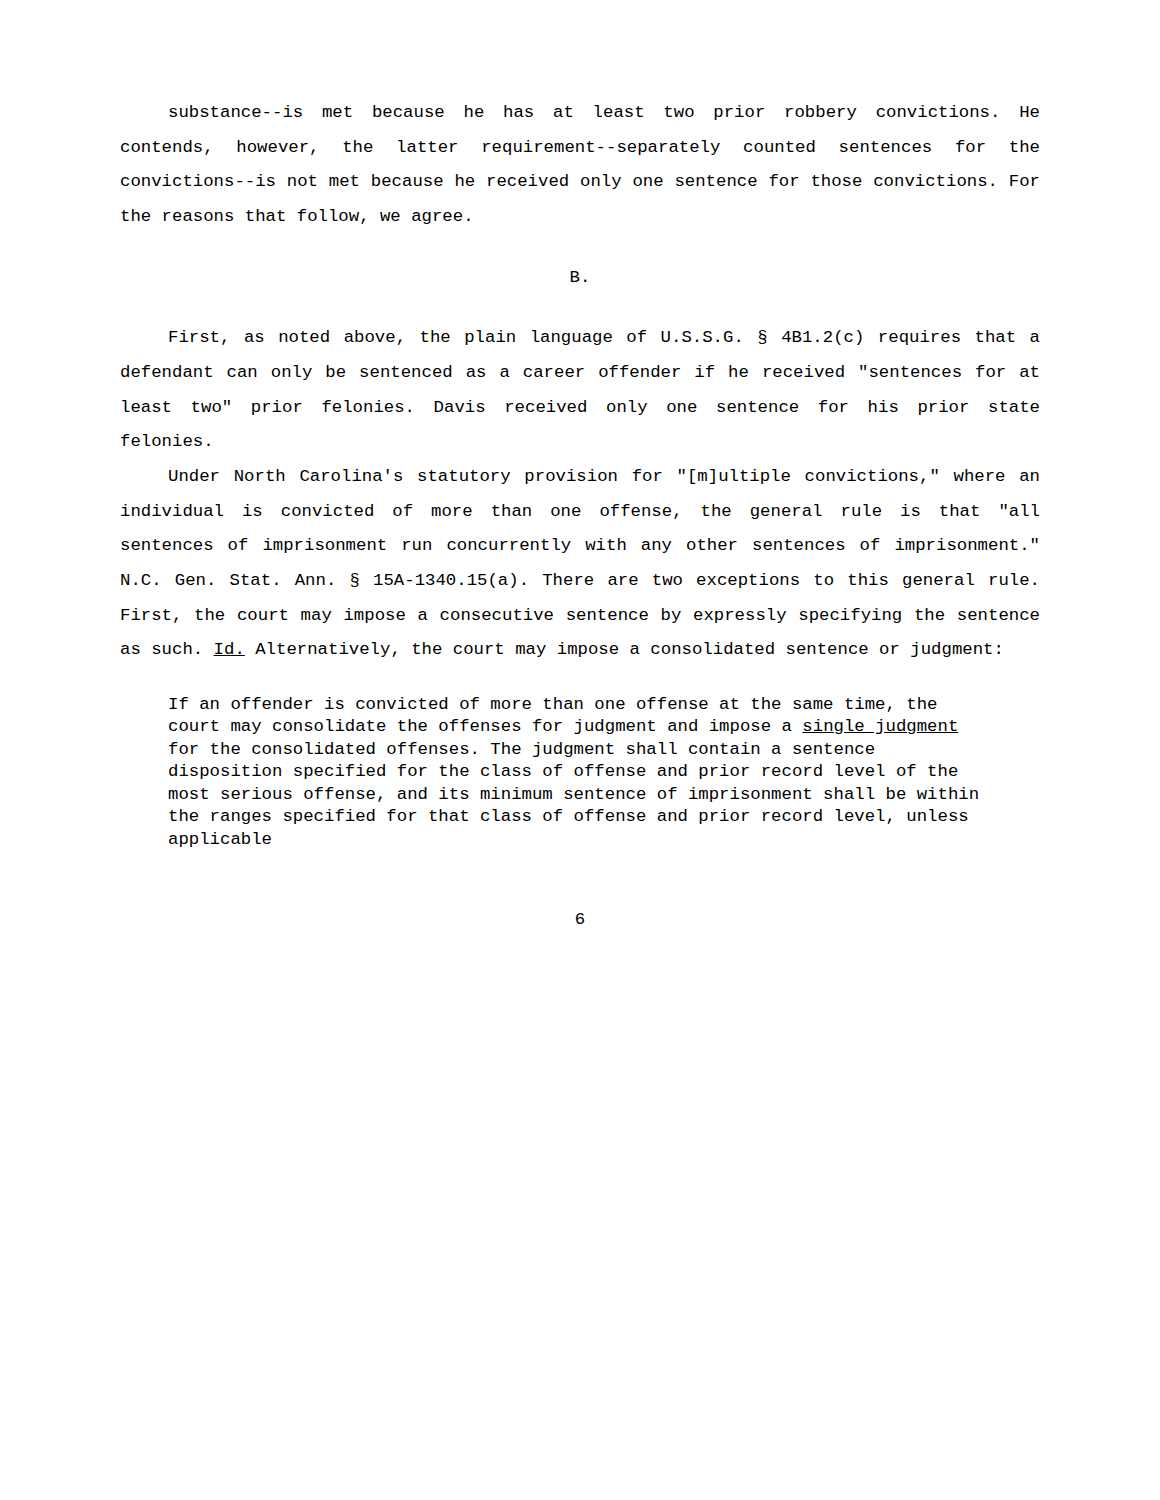substance--is met because he has at least two prior robbery convictions. He contends, however, the latter requirement--separately counted sentences for the convictions--is not met because he received only one sentence for those convictions. For the reasons that follow, we agree.
B.
First, as noted above, the plain language of U.S.S.G. § 4B1.2(c) requires that a defendant can only be sentenced as a career offender if he received "sentences for at least two" prior felonies. Davis received only one sentence for his prior state felonies.
Under North Carolina's statutory provision for "[m]ultiple convictions," where an individual is convicted of more than one offense, the general rule is that "all sentences of imprisonment run concurrently with any other sentences of imprisonment." N.C. Gen. Stat. Ann. § 15A-1340.15(a). There are two exceptions to this general rule. First, the court may impose a consecutive sentence by expressly specifying the sentence as such. Id. Alternatively, the court may impose a consolidated sentence or judgment:
If an offender is convicted of more than one offense at the same time, the court may consolidate the offenses for judgment and impose a single judgment for the consolidated offenses. The judgment shall contain a sentence disposition specified for the class of offense and prior record level of the most serious offense, and its minimum sentence of imprisonment shall be within the ranges specified for that class of offense and prior record level, unless applicable
6